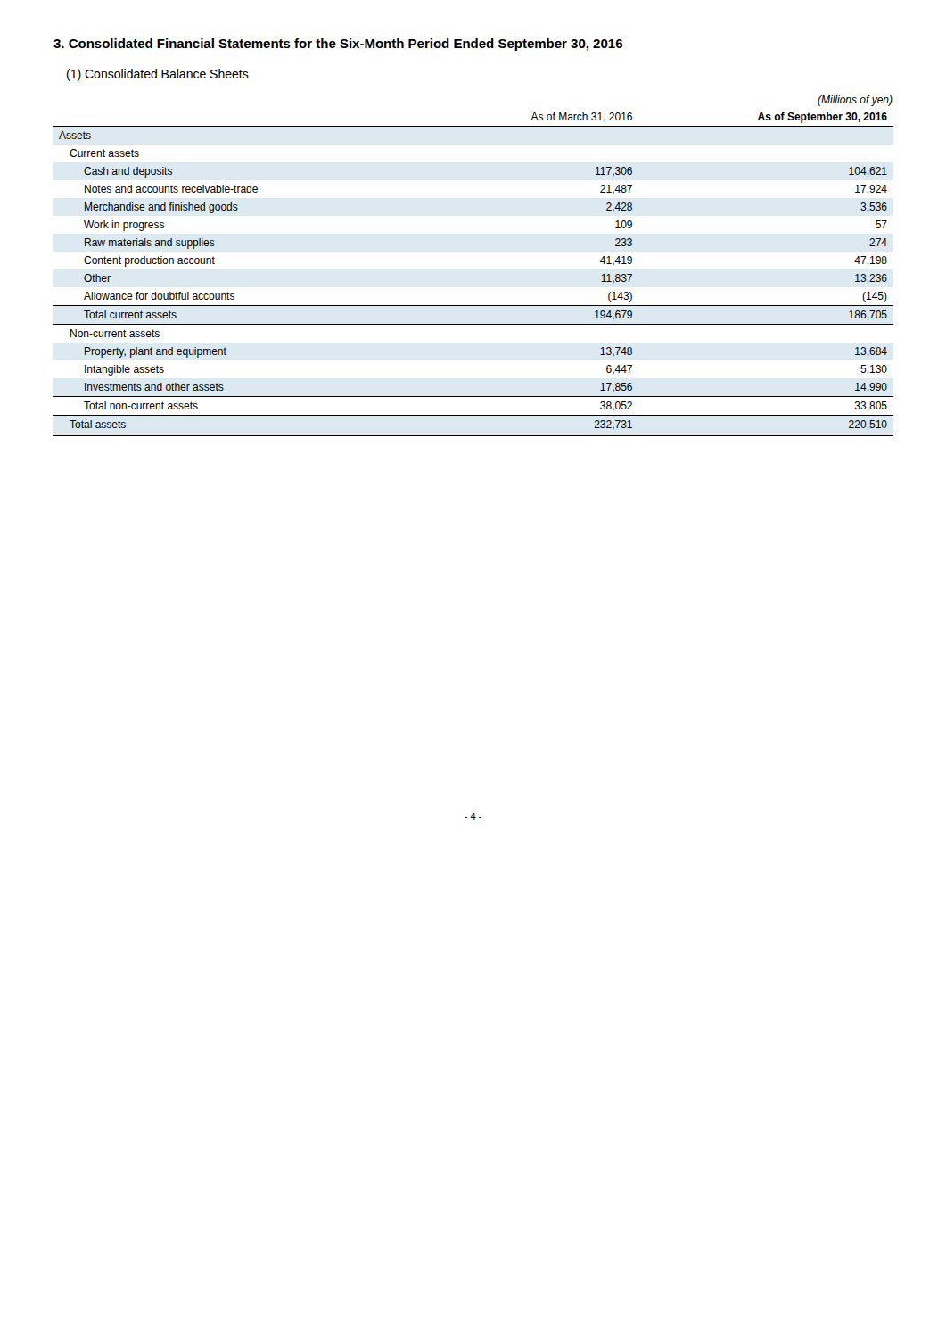3. Consolidated Financial Statements for the Six-Month Period Ended September 30, 2016
(1) Consolidated Balance Sheets
(Millions of yen)
| | As of March 31, 2016 | As of September 30, 2016 |
| --- | --- | --- |
| Assets | | |
| Current assets | | |
| Cash and deposits | 117,306 | 104,621 |
| Notes and accounts receivable-trade | 21,487 | 17,924 |
| Merchandise and finished goods | 2,428 | 3,536 |
| Work in progress | 109 | 57 |
| Raw materials and supplies | 233 | 274 |
| Content production account | 41,419 | 47,198 |
| Other | 11,837 | 13,236 |
| Allowance for doubtful accounts | (143) | (145) |
| Total current assets | 194,679 | 186,705 |
| Non-current assets | | |
| Property, plant and equipment | 13,748 | 13,684 |
| Intangible assets | 6,447 | 5,130 |
| Investments and other assets | 17,856 | 14,990 |
| Total non-current assets | 38,052 | 33,805 |
| Total assets | 232,731 | 220,510 |
- 4 -